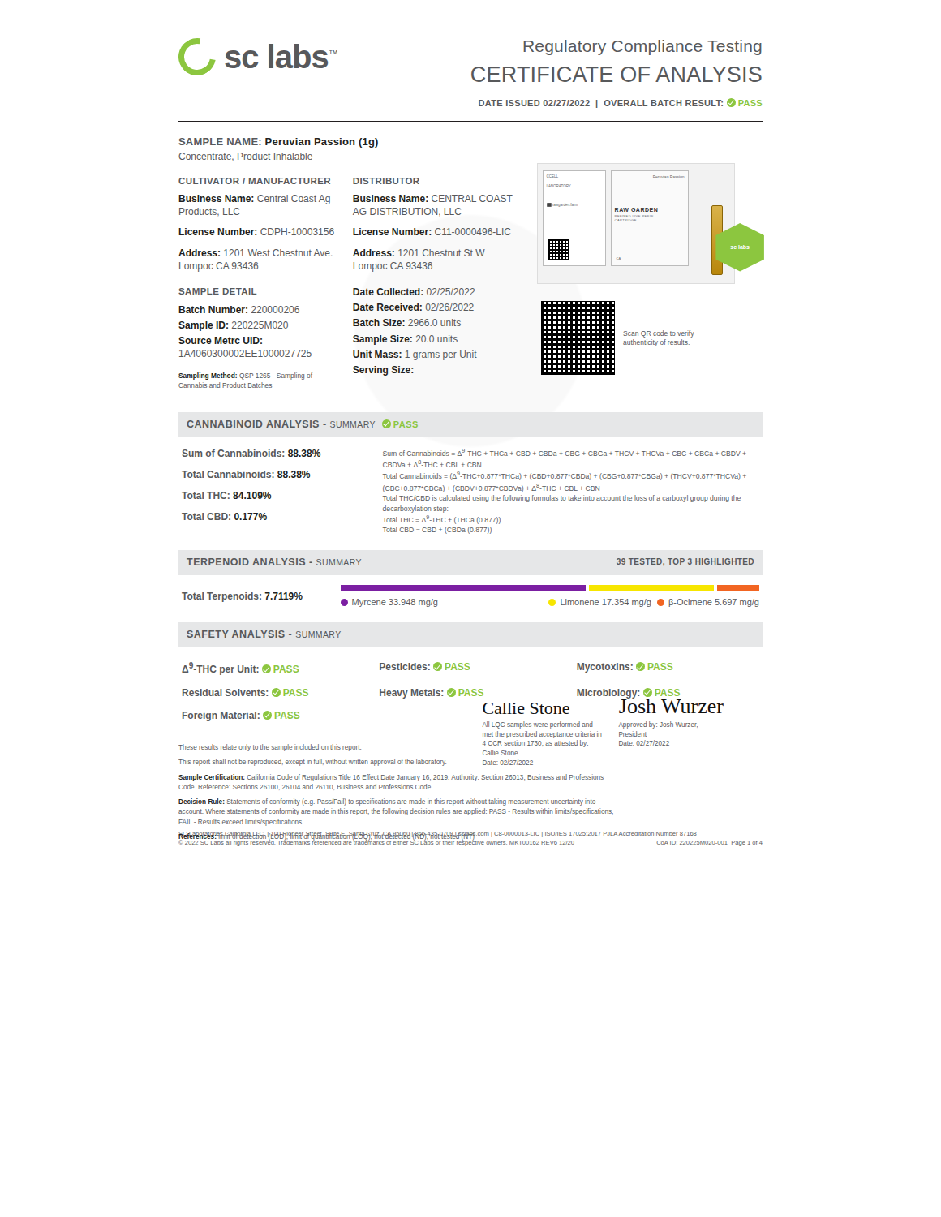sc labs™
Regulatory Compliance Testing
CERTIFICATE OF ANALYSIS
DATE ISSUED 02/27/2022 | OVERALL BATCH RESULT: PASS
SAMPLE NAME: Peruvian Passion (1g)
Concentrate, Product Inhalable
Cultivator / Manufacturer
Business Name: Central Coast Ag Products, LLC
License Number: CDPH-10003156
Address: 1201 West Chestnut Ave. Lompoc CA 93436
Sample Detail
Batch Number: 220000206
Sample ID: 220225M020
Source Metrc UID:
1A4060300002EE1000027725
Sampling Method: QSP 1265 - Sampling of Cannabis and Product Batches
Distributor
Business Name: CENTRAL COAST AG DISTRIBUTION, LLC
License Number: C11-0000496-LIC
Address: 1201 Chestnut St W Lompoc CA 93436
Date Collected: 02/25/2022
Date Received: 02/26/2022
Batch Size: 2966.0 units
Sample Size: 20.0 units
Unit Mass: 1 grams per Unit
Serving Size:
CCELL
LABORATORY
⬛ rawgarden.farm
Peruvian Passion
RAW GARDEN
REFINED LIVE RESIN
CARTRIDGE
CA
sc labs
Scan QR code to verify authenticity of results.
Cannabinoid Analysis - SUMMARY PASS
Sum of Cannabinoids: 88.38%
Total Cannabinoids: 88.38%
Total THC: 84.109%
Total CBD: 0.177%
Sum of Cannabinoids = Δ9-THC + THCa + CBD + CBDa + CBG + CBGa + THCV + THCVa + CBC + CBCa + CBDV + CBDVa + Δ8-THC + CBL + CBN
Total Cannabinoids = (Δ9-THC+0.877*THCa) + (CBD+0.877*CBDa) + (CBG+0.877*CBGa) + (THCV+0.877*THCVa) + (CBC+0.877*CBCa) + (CBDV+0.877*CBDVa) + Δ8-THC + CBL + CBN
Total THC/CBD is calculated using the following formulas to take into account the loss of a carboxyl group during the decarboxylation step:
Total THC = Δ9-THC + (THCa (0.877))
Total CBD = CBD + (CBDa (0.877))
Terpenoid Analysis - SUMMARY
39 Tested, Top 3 Highlighted
Total Terpenoids: 7.7119%
Myrcene 33.948 mg/g Limonene 17.354 mg/g β-Ocimene 5.697 mg/g
Safety Analysis - SUMMARY
Δ9-THC per Unit: PASS
Pesticides: PASS
Mycotoxins: PASS
Residual Solvents: PASS
Heavy Metals: PASS
Microbiology: PASS
Foreign Material: PASS
These results relate only to the sample included on this report.
This report shall not be reproduced, except in full, without written approval of the laboratory.
Sample Certification: California Code of Regulations Title 16 Effect Date January 16, 2019. Authority: Section 26013, Business and Professions Code. Reference: Sections 26100, 26104 and 26110, Business and Professions Code.
Decision Rule: Statements of conformity (e.g. Pass/Fail) to specifications are made in this report without taking measurement uncertainty into account. Where statements of conformity are made in this report, the following decision rules are applied: PASS - Results within limits/specifications, FAIL - Results exceed limits/specifications.
References: limit of detection (LOD), limit of quantification (LOQ), not detected (ND), not tested (NT)
Callie Stone
Josh Wurzer
All LQC samples were performed and met the prescribed acceptance criteria in 4 CCR section 1730, as attested by:
Callie Stone
Date: 02/27/2022
Approved by: Josh Wurzer, President
Date: 02/27/2022
SC Laboratories California LLC. | 100 Pioneer Street, Suite E, Santa Cruz, CA 95060 | 866-435-0709 | sclabs.com | C8-0000013-LIC | ISO/IES 17025:2017 PJLA Accreditation Number 87168
© 2022 SC Labs all rights reserved. Trademarks referenced are trademarks of either SC Labs or their respective owners. MKT00162 REV6 12/20 CoA ID: 220225M020-001 Page 1 of 4